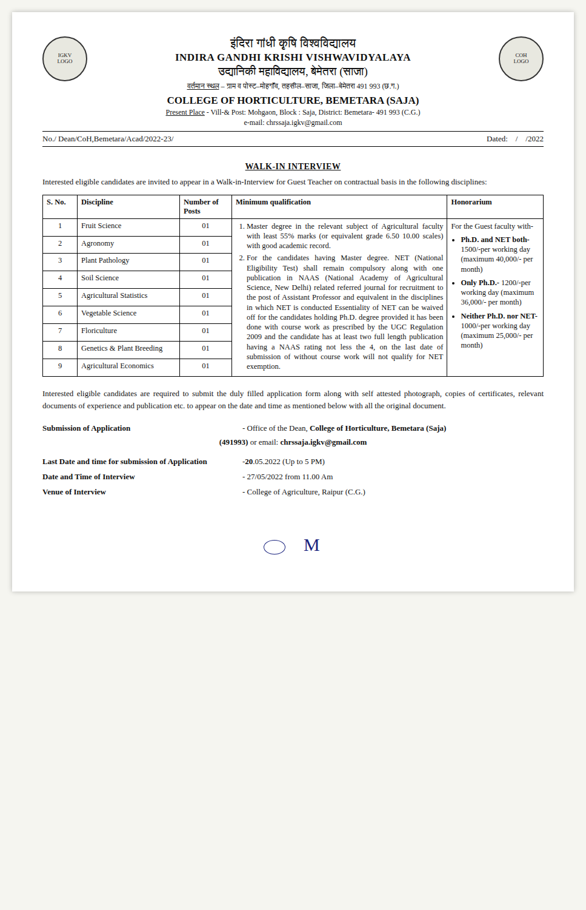IGKV
LOGO
COH
LOGO
इंदिरा गांधी कृषि विश्वविद्यालय
INDIRA GANDHI KRISHI VISHWAVIDYALAYA
उद्यानिकी महाविद्यालय, बेमेतरा (साजा)
वर्तमान स्थल – ग्राम व पोस्ट–मोहगाँव, तहसील–साजा, जिला–बेमेतरा 491 993 (छ.ग.)
COLLEGE OF HORTICULTURE, BEMETARA (SAJA)
Present Place - Vill-& Post: Mohgaon, Block : Saja, District: Bemetara- 491 993 (C.G.)
e-mail: chrssaja.igkv@gmail.com
No./ Dean/CoH,Bemetara/Acad/2022-23/ Dated: / /2022
WALK-IN INTERVIEW
Interested eligible candidates are invited to appear in a Walk-in-Interview for Guest Teacher on contractual basis in the following disciplines:
| S. No. | Discipline | Number of Posts | Minimum qualification | Honorarium |
| --- | --- | --- | --- | --- |
| 1 | Fruit Science | 01 | Master degree in the relevant subject of Agricultural faculty with least 55% marks (or equivalent grade 6.50 10.00 scales) with good academic record. For the candidates having Master degree. NET (National Eligibility Test) shall remain compulsory along with one publication in NAAS (National Academy of Agricultural Science, New Delhi) related referred journal for recruitment to the post of Assistant Professor and equivalent in the disciplines in which NET is conducted Essentiality of NET can be waived off for the candidates holding Ph.D. degree provided it has been done with course work as prescribed by the UGC Regulation 2009 and the candidate has at least two full length publication having a NAAS rating not less the 4, on the last date of submission of without course work will not qualify for NET exemption. | For the Guest faculty with- Ph.D. and NET both- 1500/-per working day (maximum 40,000/- per month) Only Ph.D.- 1200/-per working day (maximum 36,000/- per month) Neither Ph.D. nor NET- 1000/-per working day (maximum 25,000/- per month) |
| 2 | Agronomy | 01 |
| 3 | Plant Pathology | 01 |
| 4 | Soil Science | 01 |
| 5 | Agricultural Statistics | 01 |
| 6 | Vegetable Science | 01 |
| 7 | Floriculture | 01 |
| 8 | Genetics & Plant Breeding | 01 |
| 9 | Agricultural Economics | 01 |
Interested eligible candidates are required to submit the duly filled application form along with self attested photograph, copies of certificates, relevant documents of experience and publication etc. to appear on the date and time as mentioned below with all the original document.
Submission of Application
- Office of the Dean, College of Horticulture, Bemetara (Saja)
(491993) or email: chrssaja.igkv@gmail.com
Last Date and time for submission of Application
-20.05.2022 (Up to 5 PM)
Date and Time of Interview
- 27/05/2022 from 11.00 Am
Venue of Interview
- College of Agriculture, Raipur (C.G.)
M